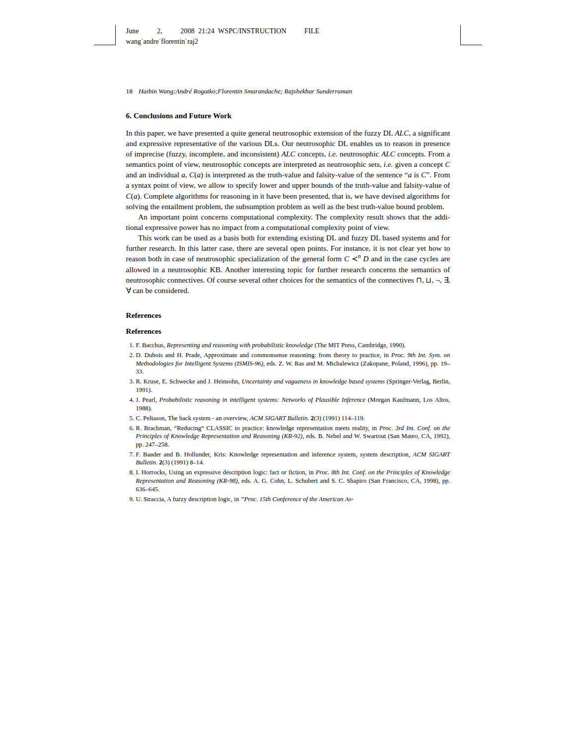June 2, 2008 21:24 WSPC/INSTRUCTION FILE
wang˙andre˙florentin˙raj2
18 Haibin Wang;André Rogatko;Florentin Smarandache; Rajshekhar Sunderraman
6. Conclusions and Future Work
In this paper, we have presented a quite general neutrosophic extension of the fuzzy DL ALC, a significant and expressive representative of the various DLs. Our neutrosophic DL enables us to reason in presence of imprecise (fuzzy, incomplete, and inconsistent) ALC concepts, i.e. neutrosophic ALC concepts. From a semantics point of view, neutrosophic concepts are interpreted as neutrosophic sets, i.e. given a concept C and an individual a, C(a) is interpreted as the truth-value and falsity-value of the sentence “a is C”. From a syntax point of view, we allow to specify lower and upper bounds of the truth-value and falsity-value of C(a). Complete algorithms for reasoning in it have been presented, that is, we have devised algorithms for solving the entailment problem, the subsumption problem as well as the best truth-value bound problem.
An important point concerns computational complexity. The complexity result shows that the additional expressive power has no impact from a computational complexity point of view.
This work can be used as a basis both for extending existing DL and fuzzy DL based systems and for further research. In this latter case, there are several open points. For instance, it is not clear yet how to reason both in case of neutrosophic specialization of the general form C ≺n D and in the case cycles are allowed in a neutrosophic KB. Another interesting topic for further research concerns the semantics of neutrosophic connectives. Of course several other choices for the semantics of the connectives ⊓, ⊔, ¬, ∃, ∀ can be considered.
References
References
F. Bacchus, Representing and reasoning with probabilistic knowledge (The MIT Press, Cambridge, 1990).
D. Dubois and H. Prade, Approximate and commonsense reasoning: from theory to practice, in Proc. 9th Int. Sym. on Methodologies for Intelligent Systems (ISMIS-96), eds. Z. W. Ras and M. Michalewicz (Zakopane, Poland, 1996), pp. 19–33.
R. Kruse, E. Schwecke and J. Heinsohn, Uncertainty and vagueness in knowledge based systems (Springer-Verlag, Berlin, 1991).
J. Pearl, Probabilistic reasoning in intelligent systems: Networks of Plausible Inference (Morgan Kaufmann, Los Altos, 1988).
C. Peltason, The back system - an overview, ACM SIGART Bulletin. 2(3) (1991) 114–119.
R. Brachman, “Reducing“ CLASSIC to practice: knowledge representation meets reality, in Proc. 3rd Int. Conf. on the Principles of Knowledge Representation and Reasoning (KR-92), eds. B. Nebel and W. Swartout (San Mateo, CA, 1992), pp. 247–258.
F. Baader and B. Hollunder, Kris: Knowledge representation and inference system, system description, ACM SIGART Bulletin. 2(3) (1991) 8–14.
I. Horrocks, Using an expressive description logic: fact or fiction, in Proc. 8th Int. Conf. on the Principles of Knowledge Representation and Reasoning (KR-98), eds. A. G. Cohn, L. Schubert and S. C. Shapiro (San Francisco, CA, 1998), pp. 636–645.
U. Straccia, A fuzzy description logic, in ”Proc. 15th Conference of the American As-